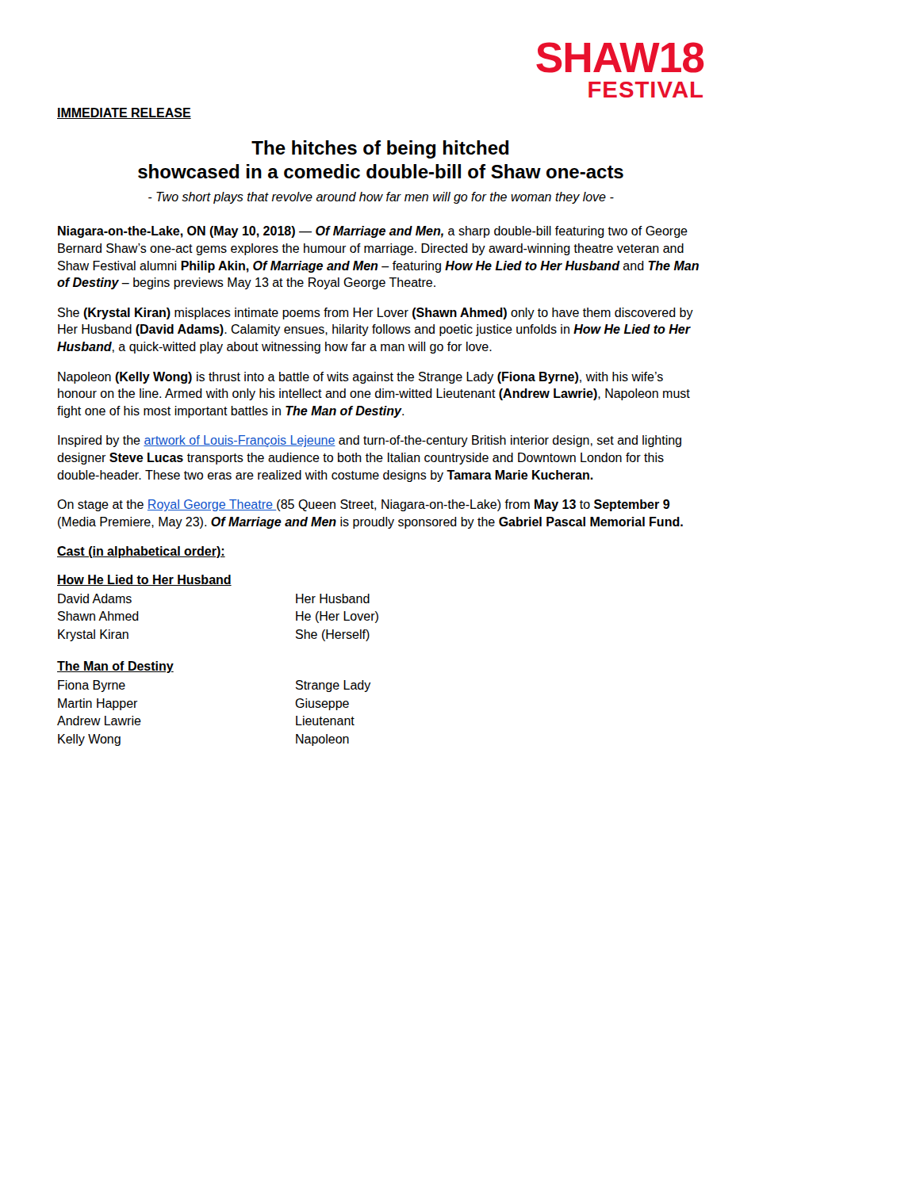SHAW 18 FESTIVAL
IMMEDIATE RELEASE
The hitches of being hitched
showcased in a comedic double-bill of Shaw one-acts
- Two short plays that revolve around how far men will go for the woman they love -
Niagara-on-the-Lake, ON (May 10, 2018) — Of Marriage and Men, a sharp double-bill featuring two of George Bernard Shaw’s one-act gems explores the humour of marriage. Directed by award-winning theatre veteran and Shaw Festival alumni Philip Akin, Of Marriage and Men – featuring How He Lied to Her Husband and The Man of Destiny – begins previews May 13 at the Royal George Theatre.
She (Krystal Kiran) misplaces intimate poems from Her Lover (Shawn Ahmed) only to have them discovered by Her Husband (David Adams). Calamity ensues, hilarity follows and poetic justice unfolds in How He Lied to Her Husband, a quick-witted play about witnessing how far a man will go for love.
Napoleon (Kelly Wong) is thrust into a battle of wits against the Strange Lady (Fiona Byrne), with his wife’s honour on the line. Armed with only his intellect and one dim-witted Lieutenant (Andrew Lawrie), Napoleon must fight one of his most important battles in The Man of Destiny.
Inspired by the artwork of Louis-François Lejeune and turn-of-the-century British interior design, set and lighting designer Steve Lucas transports the audience to both the Italian countryside and Downtown London for this double-header. These two eras are realized with costume designs by Tamara Marie Kucheran.
On stage at the Royal George Theatre (85 Queen Street, Niagara-on-the-Lake) from May 13 to September 9 (Media Premiere, May 23). Of Marriage and Men is proudly sponsored by the Gabriel Pascal Memorial Fund.
Cast (in alphabetical order):
How He Lied to Her Husband
| David Adams | Her Husband |
| Shawn Ahmed | He (Her Lover) |
| Krystal Kiran | She (Herself) |
The Man of Destiny
| Fiona Byrne | Strange Lady |
| Martin Happer | Giuseppe |
| Andrew Lawrie | Lieutenant |
| Kelly Wong | Napoleon |